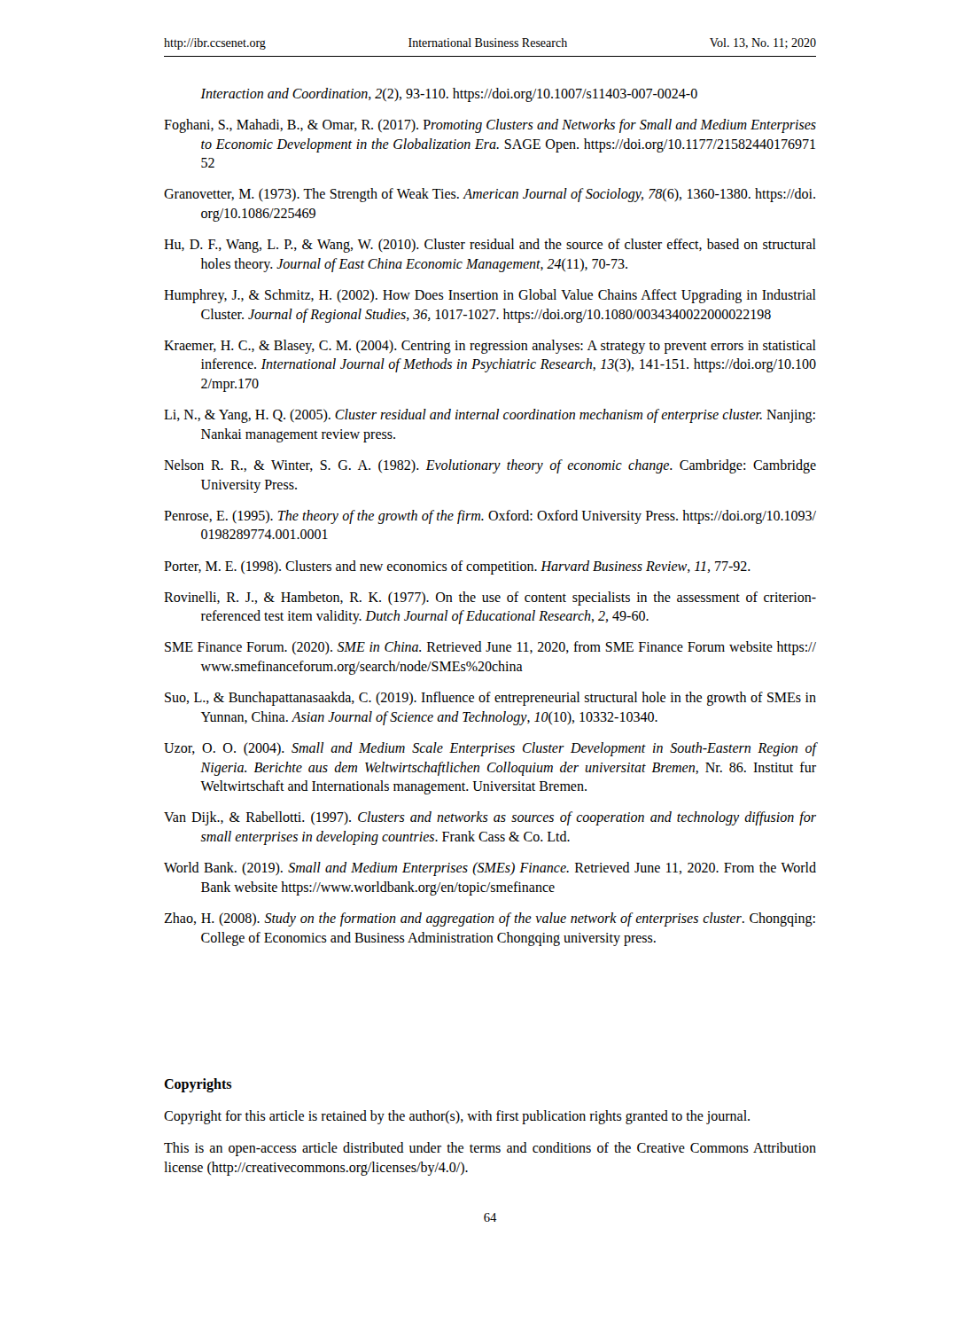http://ibr.ccsenet.org International Business Research Vol. 13, No. 11; 2020
Interaction and Coordination, 2(2), 93-110. https://doi.org/10.1007/s11403-007-0024-0
Foghani, S., Mahadi, B., & Omar, R. (2017). Promoting Clusters and Networks for Small and Medium Enterprises to Economic Development in the Globalization Era. SAGE Open. https://doi.org/10.1177/2158244017697152
Granovetter, M. (1973). The Strength of Weak Ties. American Journal of Sociology, 78(6), 1360-1380. https://doi.org/10.1086/225469
Hu, D. F., Wang, L. P., & Wang, W. (2010). Cluster residual and the source of cluster effect, based on structural holes theory. Journal of East China Economic Management, 24(11), 70-73.
Humphrey, J., & Schmitz, H. (2002). How Does Insertion in Global Value Chains Affect Upgrading in Industrial Cluster. Journal of Regional Studies, 36, 1017-1027. https://doi.org/10.1080/0034340022000022198
Kraemer, H. C., & Blasey, C. M. (2004). Centring in regression analyses: A strategy to prevent errors in statistical inference. International Journal of Methods in Psychiatric Research, 13(3), 141-151. https://doi.org/10.1002/mpr.170
Li, N., & Yang, H. Q. (2005). Cluster residual and internal coordination mechanism of enterprise cluster. Nanjing: Nankai management review press.
Nelson R. R., & Winter, S. G. A. (1982). Evolutionary theory of economic change. Cambridge: Cambridge University Press.
Penrose, E. (1995). The theory of the growth of the firm. Oxford: Oxford University Press. https://doi.org/10.1093/0198289774.001.0001
Porter, M. E. (1998). Clusters and new economics of competition. Harvard Business Review, 11, 77-92.
Rovinelli, R. J., & Hambeton, R. K. (1977). On the use of content specialists in the assessment of criterion-referenced test item validity. Dutch Journal of Educational Research, 2, 49-60.
SME Finance Forum. (2020). SME in China. Retrieved June 11, 2020, from SME Finance Forum website https://www.smefinanceforum.org/search/node/SMEs%20china
Suo, L., & Bunchapattanasaakda, C. (2019). Influence of entrepreneurial structural hole in the growth of SMEs in Yunnan, China. Asian Journal of Science and Technology, 10(10), 10332-10340.
Uzor, O. O. (2004). Small and Medium Scale Enterprises Cluster Development in South-Eastern Region of Nigeria. Berichte aus dem Weltwirtschaftlichen Colloquium der universitat Bremen, Nr. 86. Institut fur Weltwirtschaft and Internationals management. Universitat Bremen.
Van Dijk., & Rabellotti. (1997). Clusters and networks as sources of cooperation and technology diffusion for small enterprises in developing countries. Frank Cass & Co. Ltd.
World Bank. (2019). Small and Medium Enterprises (SMEs) Finance. Retrieved June 11, 2020. From the World Bank website https://www.worldbank.org/en/topic/smefinance
Zhao, H. (2008). Study on the formation and aggregation of the value network of enterprises cluster. Chongqing: College of Economics and Business Administration Chongqing university press.
Copyrights
Copyright for this article is retained by the author(s), with first publication rights granted to the journal.
This is an open-access article distributed under the terms and conditions of the Creative Commons Attribution license (http://creativecommons.org/licenses/by/4.0/).
64